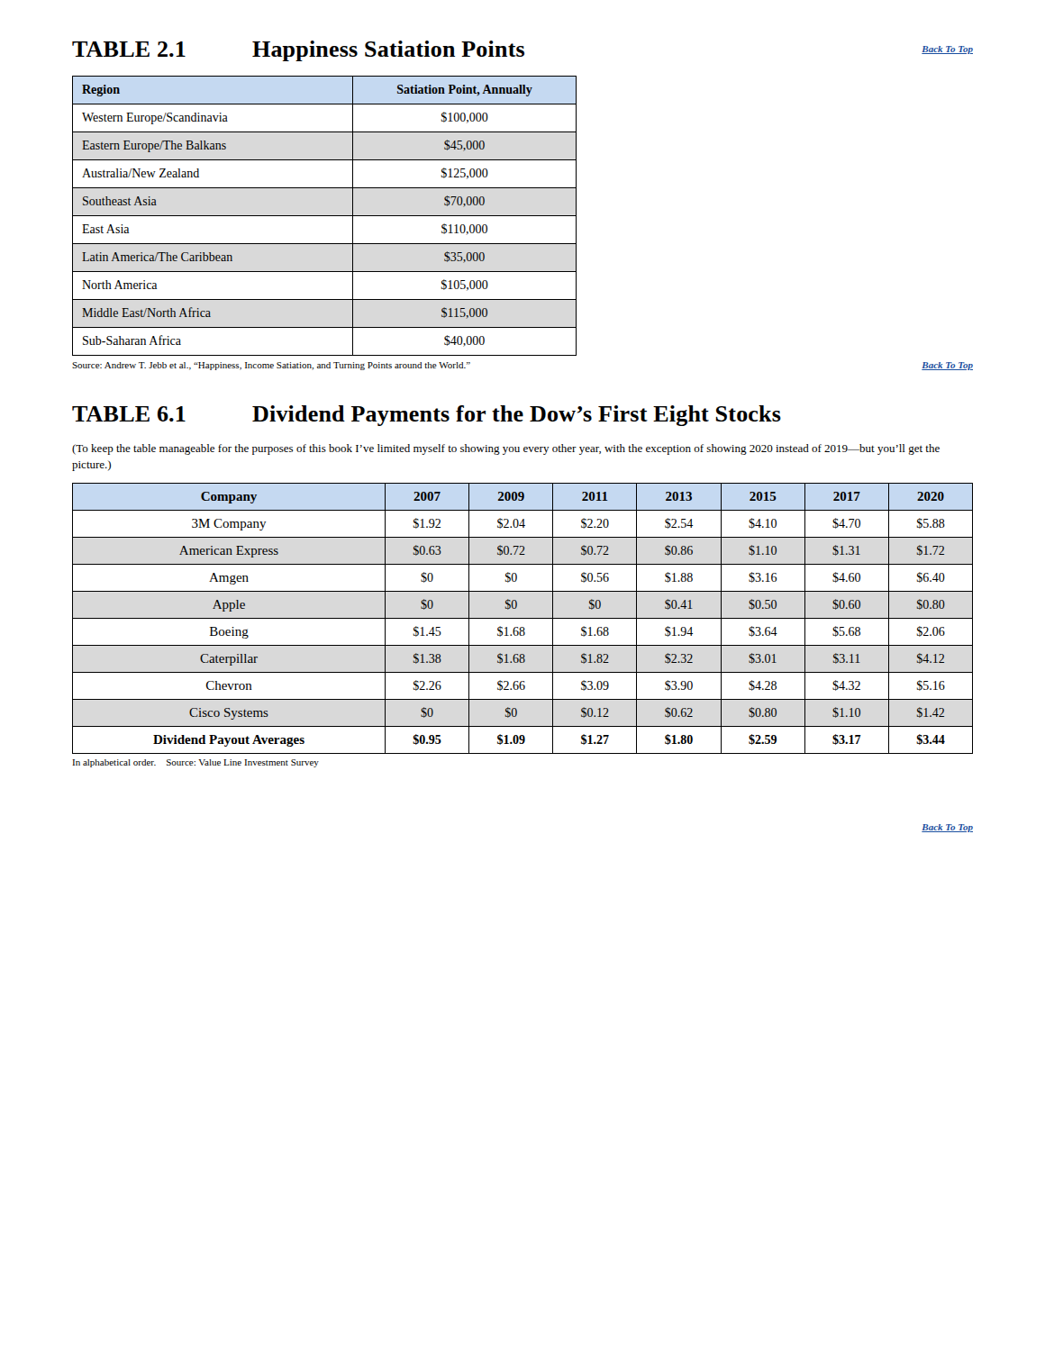Back To Top
TABLE 2.1 Happiness Satiation Points
| Region | Satiation Point, Annually |
| --- | --- |
| Western Europe/Scandinavia | $100,000 |
| Eastern Europe/The Balkans | $45,000 |
| Australia/New Zealand | $125,000 |
| Southeast Asia | $70,000 |
| East Asia | $110,000 |
| Latin America/The Caribbean | $35,000 |
| North America | $105,000 |
| Middle East/North Africa | $115,000 |
| Sub-Saharan Africa | $40,000 |
Source: Andrew T. Jebb et al., “Happiness, Income Satiation, and Turning Points around the World.” Back To Top
TABLE 6.1 Dividend Payments for the Dow’s First Eight Stocks
(To keep the table manageable for the purposes of this book I’ve limited myself to showing you every other year, with the exception of showing 2020 instead of 2019—but you’ll get the picture.)
| Company | 2007 | 2009 | 2011 | 2013 | 2015 | 2017 | 2020 |
| --- | --- | --- | --- | --- | --- | --- | --- |
| 3M Company | $1.92 | $2.04 | $2.20 | $2.54 | $4.10 | $4.70 | $5.88 |
| American Express | $0.63 | $0.72 | $0.72 | $0.86 | $1.10 | $1.31 | $1.72 |
| Amgen | $0 | $0 | $0.56 | $1.88 | $3.16 | $4.60 | $6.40 |
| Apple | $0 | $0 | $0 | $0.41 | $0.50 | $0.60 | $0.80 |
| Boeing | $1.45 | $1.68 | $1.68 | $1.94 | $3.64 | $5.68 | $2.06 |
| Caterpillar | $1.38 | $1.68 | $1.82 | $2.32 | $3.01 | $3.11 | $4.12 |
| Chevron | $2.26 | $2.66 | $3.09 | $3.90 | $4.28 | $4.32 | $5.16 |
| Cisco Systems | $0 | $0 | $0.12 | $0.62 | $0.80 | $1.10 | $1.42 |
| Dividend Payout Averages | $0.95 | $1.09 | $1.27 | $1.80 | $2.59 | $3.17 | $3.44 |
In alphabetical order. Source: Value Line Investment Survey
Back To Top